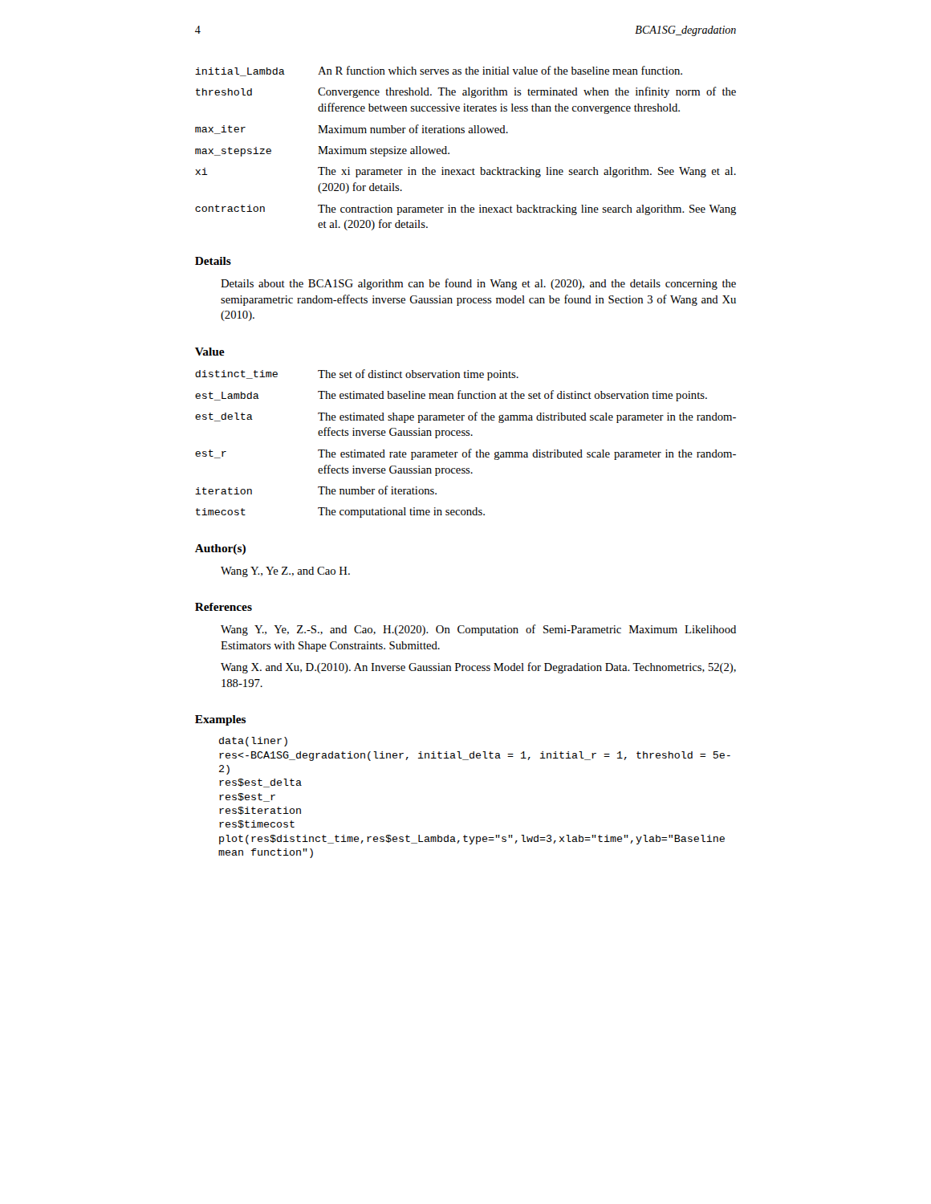4 BCA1SG_degradation
initial_Lambda
An R function which serves as the initial value of the baseline mean function.
threshold
Convergence threshold. The algorithm is terminated when the infinity norm of the difference between successive iterates is less than the convergence threshold.
max_iter
Maximum number of iterations allowed.
max_stepsize
Maximum stepsize allowed.
xi
The xi parameter in the inexact backtracking line search algorithm. See Wang et al. (2020) for details.
contraction
The contraction parameter in the inexact backtracking line search algorithm. See Wang et al. (2020) for details.
Details
Details about the BCA1SG algorithm can be found in Wang et al. (2020), and the details concerning the semiparametric random-effects inverse Gaussian process model can be found in Section 3 of Wang and Xu (2010).
Value
distinct_time
The set of distinct observation time points.
est_Lambda
The estimated baseline mean function at the set of distinct observation time points.
est_delta
The estimated shape parameter of the gamma distributed scale parameter in the random-effects inverse Gaussian process.
est_r
The estimated rate parameter of the gamma distributed scale parameter in the random-effects inverse Gaussian process.
iteration
The number of iterations.
timecost
The computational time in seconds.
Author(s)
Wang Y., Ye Z., and Cao H.
References
Wang Y., Ye, Z.-S., and Cao, H.(2020). On Computation of Semi-Parametric Maximum Likelihood Estimators with Shape Constraints. Submitted.
Wang X. and Xu, D.(2010). An Inverse Gaussian Process Model for Degradation Data. Technometrics, 52(2), 188-197.
Examples
data(liner)
res<-BCA1SG_degradation(liner, initial_delta = 1, initial_r = 1, threshold = 5e-2)
res$est_delta
res$est_r
res$iteration
res$timecost
plot(res$distinct_time,res$est_Lambda,type="s",lwd=3,xlab="time",ylab="Baseline mean function")